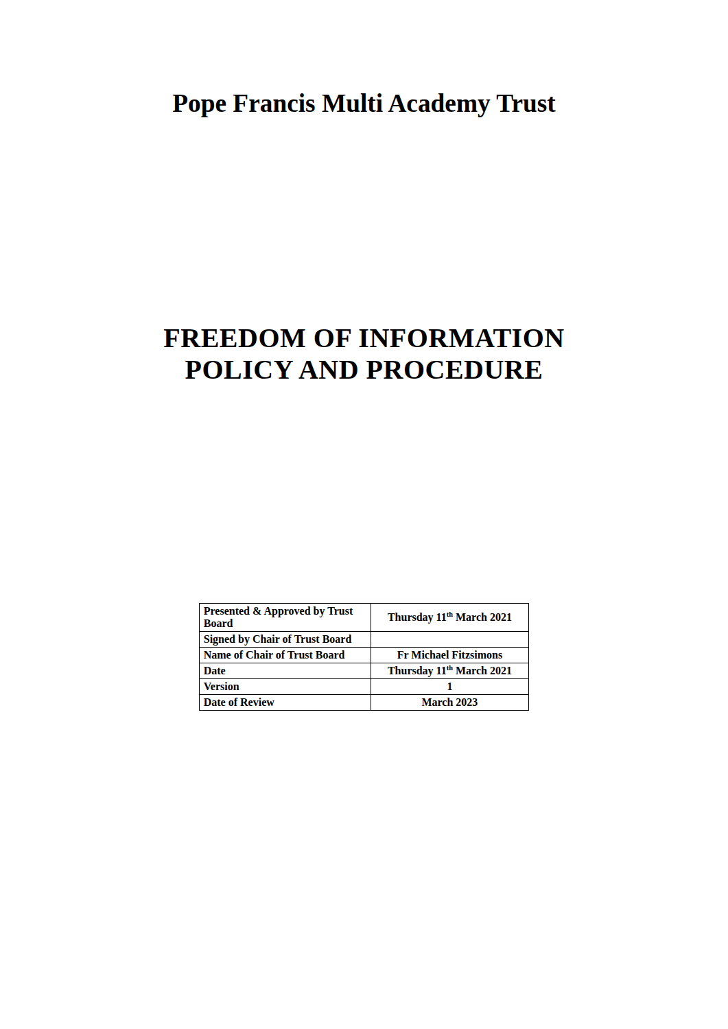Pope Francis Multi Academy Trust
FREEDOM OF INFORMATION
POLICY AND PROCEDURE
| Presented & Approved by Trust Board | Thursday 11 th March 2021 |
| Signed by Chair of Trust Board | |
| Name of Chair of Trust Board | Fr Michael Fitzsimons |
| Date | Thursday 11 th March 2021 |
| Version | 1 |
| Date of Review | March 2023 |